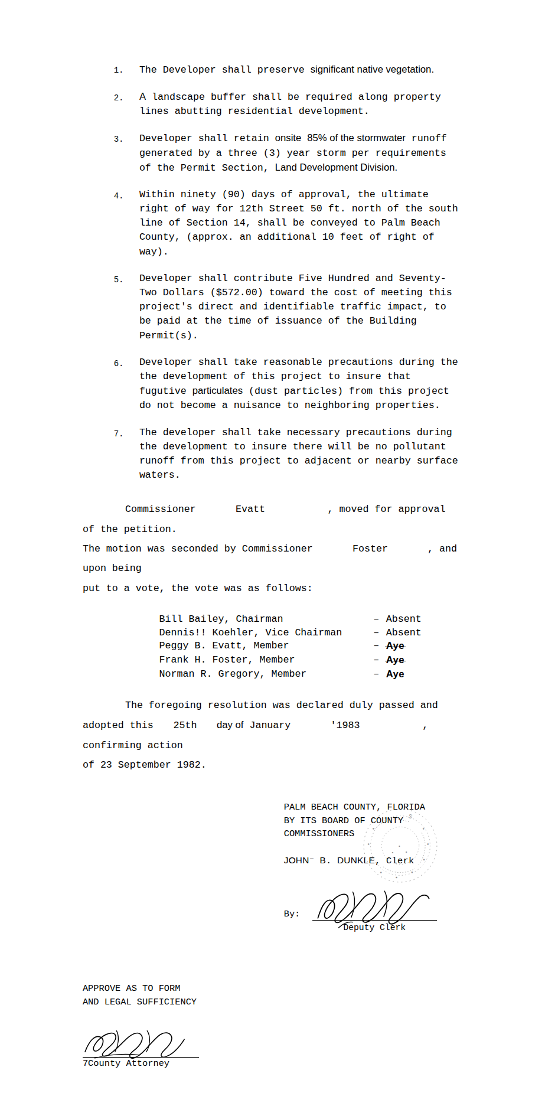The Developer shall preserve significant native vegetation.
A landscape buffer shall be required along property lines abutting residential development.
Developer shall retain onsite 85% of the stormwater runoff generated by a three (3) year storm per requirements of the Permit Section, Land Development Division.
Within ninety (90) days of approval, the ultimate right of way for 12th Street 50 ft. north of the south line of Section 14, shall be conveyed to Palm Beach County, (approx. an additional 10 feet of right of way).
Developer shall contribute Five Hundred and Seventy-Two Dollars ($572.00) toward the cost of meeting this project's direct and identifiable traffic impact, to be paid at the time of issuance of the Building Permit(s).
Developer shall take reasonable precautions during the the development of this project to insure that fugutive particulates (dust particles) from this project do not become a nuisance to neighboring properties.
The developer shall take necessary precautions during the development to insure there will be no pollutant runoff from this project to adjacent or nearby surface waters.
Commissioner Evatt , moved for approval of the petition.
The motion was seconded by Commissioner Foster , and upon being
put to a vote, the vote was as follows:
| Bill Bailey, Chairman | – | Absent |
| Dennis!! Koehler, Vice Chairman | – | Absent |
| Peggy B. Evatt, Member | – | Aye |
| Frank H. Foster, Member | – | Aye |
| Norman R. Gregory, Member | – | Aye |
The foregoing resolution was declared duly passed and
adopted this 25th day of January '1983 , confirming action
of 23 September 1982.
PALM BEACH COUNTY, FLORIDA
BY ITS BOARD OF COUNTY
COMMISSIONERS
JOHN⁻ B. DUNKLE, Clerk
By:
Deputy Clerk
S • • • • • • • • • • • • •
APPROVE AS TO FORM
AND LEGAL SUFFICIENCY
7County Attorney